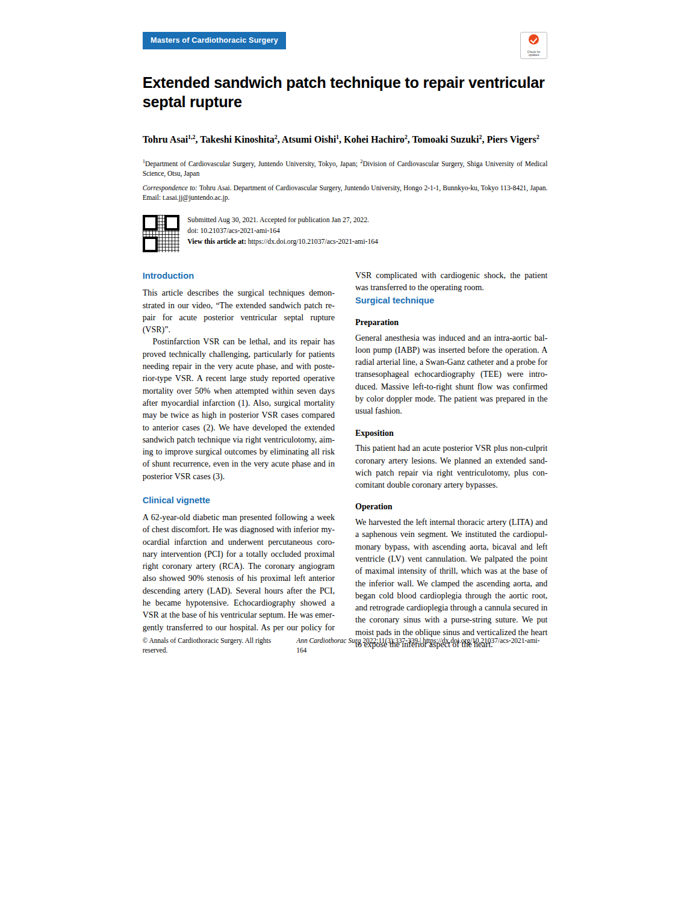Masters of Cardiothoracic Surgery
Check for
updates
Extended sandwich patch technique to repair ventricular septal rupture
Tohru Asai1,2, Takeshi Kinoshita2, Atsumi Oishi1, Kohei Hachiro2, Tomoaki Suzuki2, Piers Vigers2
1Department of Cardiovascular Surgery, Juntendo University, Tokyo, Japan; 2Division of Cardiovascular Surgery, Shiga University of Medical Science, Otsu, Japan
Correspondence to: Tohru Asai. Department of Cardiovascular Surgery, Juntendo University, Hongo 2-1-1, Bunnkyo-ku, Tokyo 113-8421, Japan. Email: t.asai.jj@juntendo.ac.jp.
Submitted Aug 30, 2021. Accepted for publication Jan 27, 2022.
doi: 10.21037/acs-2021-ami-164
View this article at: https://dx.doi.org/10.21037/acs-2021-ami-164
Introduction
This article describes the surgical techniques demonstrated in our video, “The extended sandwich patch repair for acute posterior ventricular septal rupture (VSR)”.
Postinfarction VSR can be lethal, and its repair has proved technically challenging, particularly for patients needing repair in the very acute phase, and with posterior-type VSR. A recent large study reported operative mortality over 50% when attempted within seven days after myocardial infarction (1). Also, surgical mortality may be twice as high in posterior VSR cases compared to anterior cases (2). We have developed the extended sandwich patch technique via right ventriculotomy, aiming to improve surgical outcomes by eliminating all risk of shunt recurrence, even in the very acute phase and in posterior VSR cases (3).
Clinical vignette
A 62-year-old diabetic man presented following a week of chest discomfort. He was diagnosed with inferior myocardial infarction and underwent percutaneous coronary intervention (PCI) for a totally occluded proximal right coronary artery (RCA). The coronary angiogram also showed 90% stenosis of his proximal left anterior descending artery (LAD). Several hours after the PCI, he became hypotensive. Echocardiography showed a VSR at the base of his ventricular septum. He was emergently transferred to our hospital. As per our policy for VSR complicated with cardiogenic shock, the patient was transferred to the operating room.
Surgical technique
Preparation
General anesthesia was induced and an intra-aortic balloon pump (IABP) was inserted before the operation. A radial arterial line, a Swan-Ganz catheter and a probe for transesophageal echocardiography (TEE) were introduced. Massive left-to-right shunt flow was confirmed by color doppler mode. The patient was prepared in the usual fashion.
Exposition
This patient had an acute posterior VSR plus non-culprit coronary artery lesions. We planned an extended sandwich patch repair via right ventriculotomy, plus concomitant double coronary artery bypasses.
Operation
We harvested the left internal thoracic artery (LITA) and a saphenous vein segment. We instituted the cardiopulmonary bypass, with ascending aorta, bicaval and left ventricle (LV) vent cannulation. We palpated the point of maximal intensity of thrill, which was at the base of the inferior wall. We clamped the ascending aorta, and began cold blood cardioplegia through the aortic root, and retrograde cardioplegia through a cannula secured in the coronary sinus with a purse-string suture. We put moist pads in the oblique sinus and verticalized the heart to expose the inferior aspect of the heart.
© Annals of Cardiothoracic Surgery. All rights reserved.
Ann Cardiothorac Surg 2022;11(3):337-339 | https://dx.doi.org/10.21037/acs-2021-ami-164